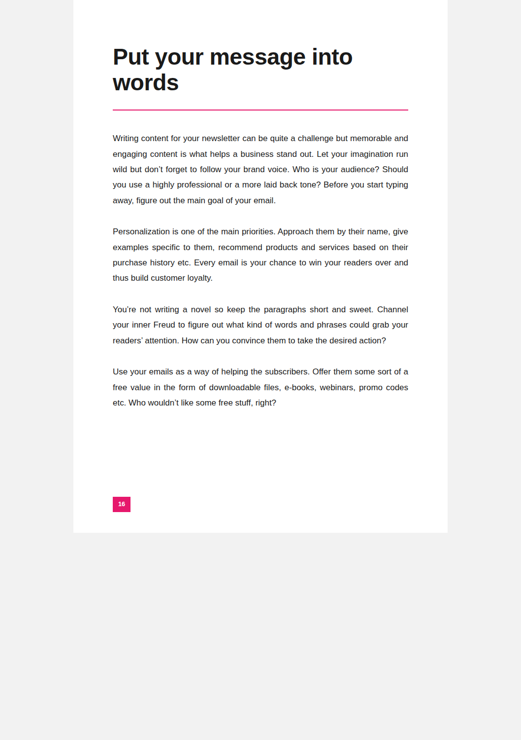Put your message into words
Writing content for your newsletter can be quite a challenge but memorable and engaging content is what helps a business stand out. Let your imagination run wild but don’t forget to follow your brand voice. Who is your audience? Should you use a highly professional or a more laid back tone? Before you start typing away, figure out the main goal of your email.
Personalization is one of the main priorities. Approach them by their name, give examples specific to them, recommend products and services based on their purchase history etc. Every email is your chance to win your readers over and thus build customer loyalty.
You’re not writing a novel so keep the paragraphs short and sweet. Channel your inner Freud to figure out what kind of words and phrases could grab your readers’ attention. How can you convince them to take the desired action?
Use your emails as a way of helping the subscribers. Offer them some sort of a free value in the form of downloadable files, e-books, webinars, promo codes etc. Who wouldn’t like some free stuff, right?
16